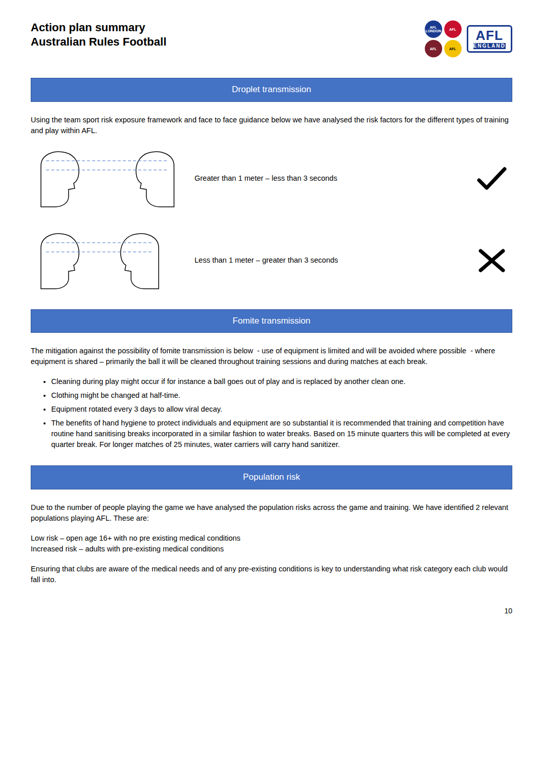Action plan summary
Australian Rules Football
AFL
LONDON
AFL
AFL
AFL
AFL ENGLAND
Droplet transmission
Using the team sport risk exposure framework and face to face guidance below we have analysed the risk factors for the different types of training and play within AFL.
Greater than 1 meter – less than 3 seconds
Less than 1 meter – greater than 3 seconds
Fomite transmission
The mitigation against the possibility of fomite transmission is below - use of equipment is limited and will be avoided where possible - where equipment is shared – primarily the ball it will be cleaned throughout training sessions and during matches at each break.
Cleaning during play might occur if for instance a ball goes out of play and is replaced by another clean one.
Clothing might be changed at half-time.
Equipment rotated every 3 days to allow viral decay.
The benefits of hand hygiene to protect individuals and equipment are so substantial it is recommended that training and competition have routine hand sanitising breaks incorporated in a similar fashion to water breaks. Based on 15 minute quarters this will be completed at every quarter break. For longer matches of 25 minutes, water carriers will carry hand sanitizer.
Population risk
Due to the number of people playing the game we have analysed the population risks across the game and training. We have identified 2 relevant populations playing AFL. These are:
Low risk – open age 16+ with no pre existing medical conditions
Increased risk – adults with pre-existing medical conditions
Ensuring that clubs are aware of the medical needs and of any pre-existing conditions is key to understanding what risk category each club would fall into.
10